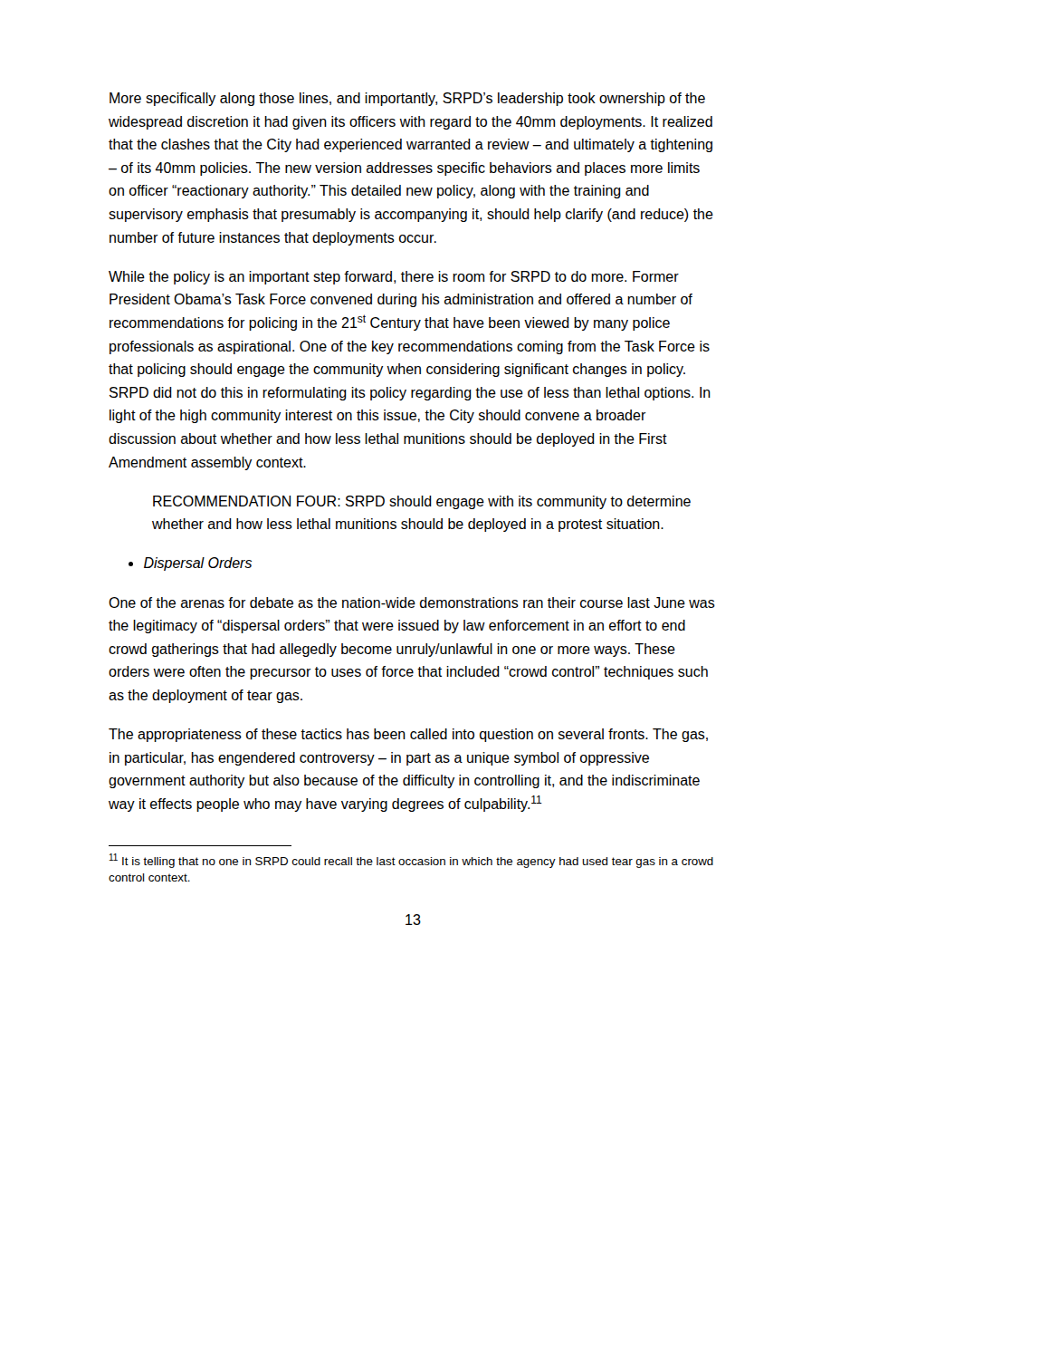More specifically along those lines, and importantly, SRPD’s leadership took ownership of the widespread discretion it had given its officers with regard to the 40mm deployments. It realized that the clashes that the City had experienced warranted a review – and ultimately a tightening – of its 40mm policies. The new version addresses specific behaviors and places more limits on officer “reactionary authority.” This detailed new policy, along with the training and supervisory emphasis that presumably is accompanying it, should help clarify (and reduce) the number of future instances that deployments occur.
While the policy is an important step forward, there is room for SRPD to do more. Former President Obama’s Task Force convened during his administration and offered a number of recommendations for policing in the 21st Century that have been viewed by many police professionals as aspirational. One of the key recommendations coming from the Task Force is that policing should engage the community when considering significant changes in policy. SRPD did not do this in reformulating its policy regarding the use of less than lethal options. In light of the high community interest on this issue, the City should convene a broader discussion about whether and how less lethal munitions should be deployed in the First Amendment assembly context.
RECOMMENDATION FOUR: SRPD should engage with its community to determine whether and how less lethal munitions should be deployed in a protest situation.
Dispersal Orders
One of the arenas for debate as the nation-wide demonstrations ran their course last June was the legitimacy of “dispersal orders” that were issued by law enforcement in an effort to end crowd gatherings that had allegedly become unruly/unlawful in one or more ways. These orders were often the precursor to uses of force that included “crowd control” techniques such as the deployment of tear gas.
The appropriateness of these tactics has been called into question on several fronts. The gas, in particular, has engendered controversy – in part as a unique symbol of oppressive government authority but also because of the difficulty in controlling it, and the indiscriminate way it effects people who may have varying degrees of culpability.11
11 It is telling that no one in SRPD could recall the last occasion in which the agency had used tear gas in a crowd control context.
13